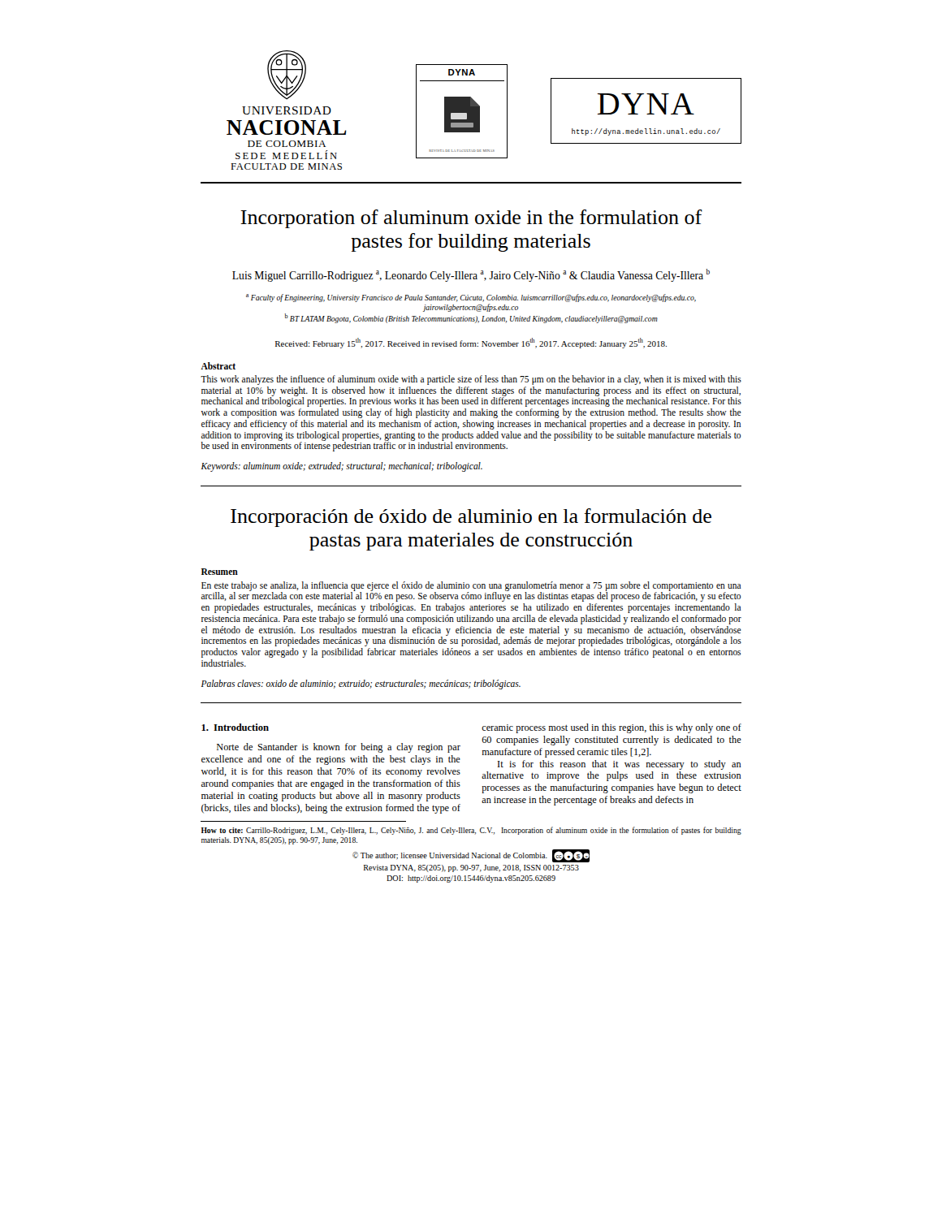UNIVERSIDAD
NACIONAL
DE COLOMBIA
SEDE MEDELLÍN
FACULTAD DE MINAS
DYNA
REVISTA DE LA FACULTAD DE MINAS
DYNA
http://dyna.medellin.unal.edu.co/
Incorporation of aluminum oxide in the formulation of pastes for building materials
Luis Miguel Carrillo-Rodriguez a, Leonardo Cely-Illera a, Jairo Cely-Niño a & Claudia Vanessa Cely-Illera b
a Faculty of Engineering, University Francisco de Paula Santander, Cúcuta, Colombia. luismcarrillor@ufps.edu.co, leonardocely@ufps.edu.co, jairowilgbertocn@ufps.edu.co
b BT LATAM Bogota, Colombia (British Telecommunications), London, United Kingdom, claudiacelyillera@gmail.com
Received: February 15th, 2017. Received in revised form: November 16th, 2017. Accepted: January 25th, 2018.
Abstract
This work analyzes the influence of aluminum oxide with a particle size of less than 75 μm on the behavior in a clay, when it is mixed with this material at 10% by weight. It is observed how it influences the different stages of the manufacturing process and its effect on structural, mechanical and tribological properties. In previous works it has been used in different percentages increasing the mechanical resistance. For this work a composition was formulated using clay of high plasticity and making the conforming by the extrusion method. The results show the efficacy and efficiency of this material and its mechanism of action, showing increases in mechanical properties and a decrease in porosity. In addition to improving its tribological properties, granting to the products added value and the possibility to be suitable manufacture materials to be used in environments of intense pedestrian traffic or in industrial environments.
Keywords: aluminum oxide; extruded; structural; mechanical; tribological.
Incorporación de óxido de aluminio en la formulación de pastas para materiales de construcción
Resumen
En este trabajo se analiza, la influencia que ejerce el óxido de aluminio con una granulometría menor a 75 µm sobre el comportamiento en una arcilla, al ser mezclada con este material al 10% en peso. Se observa cómo influye en las distintas etapas del proceso de fabricación, y su efecto en propiedades estructurales, mecánicas y tribológicas. En trabajos anteriores se ha utilizado en diferentes porcentajes incrementando la resistencia mecánica. Para este trabajo se formuló una composición utilizando una arcilla de elevada plasticidad y realizando el conformado por el método de extrusión. Los resultados muestran la eficacia y eficiencia de este material y su mecanismo de actuación, observándose incrementos en las propiedades mecánicas y una disminución de su porosidad, además de mejorar propiedades tribológicas, otorgándole a los productos valor agregado y la posibilidad fabricar materiales idóneos a ser usados en ambientes de intenso tráfico peatonal o en entornos industriales.
Palabras claves: oxido de aluminio; extruido; estructurales; mecánicas; tribológicas.
1. Introduction
Norte de Santander is known for being a clay region par excellence and one of the regions with the best clays in the world, it is for this reason that 70% of its economy revolves around companies that are engaged in the transformation of this material in coating products but above all in masonry products (bricks, tiles and blocks), being the extrusion formed the type of ceramic process most used in this region, this is why only one of 60 companies legally constituted currently is dedicated to the manufacture of pressed ceramic tiles [1,2].
It is for this reason that it was necessary to study an alternative to improve the pulps used in these extrusion processes as the manufacturing companies have begun to detect an increase in the percentage of breaks and defects in
How to cite: Carrillo-Rodriguez, L.M., Cely-Illera, L., Cely-Niño, J. and Cely-Illera, C.V., Incorporation of aluminum oxide in the formulation of pastes for building materials. DYNA, 85(205), pp. 90-97, June, 2018.
© The author; licensee Universidad Nacional de Colombia. cc ● $ =
Revista DYNA, 85(205), pp. 90-97, June, 2018, ISSN 0012-7353
DOI: http://doi.org/10.15446/dyna.v85n205.62689